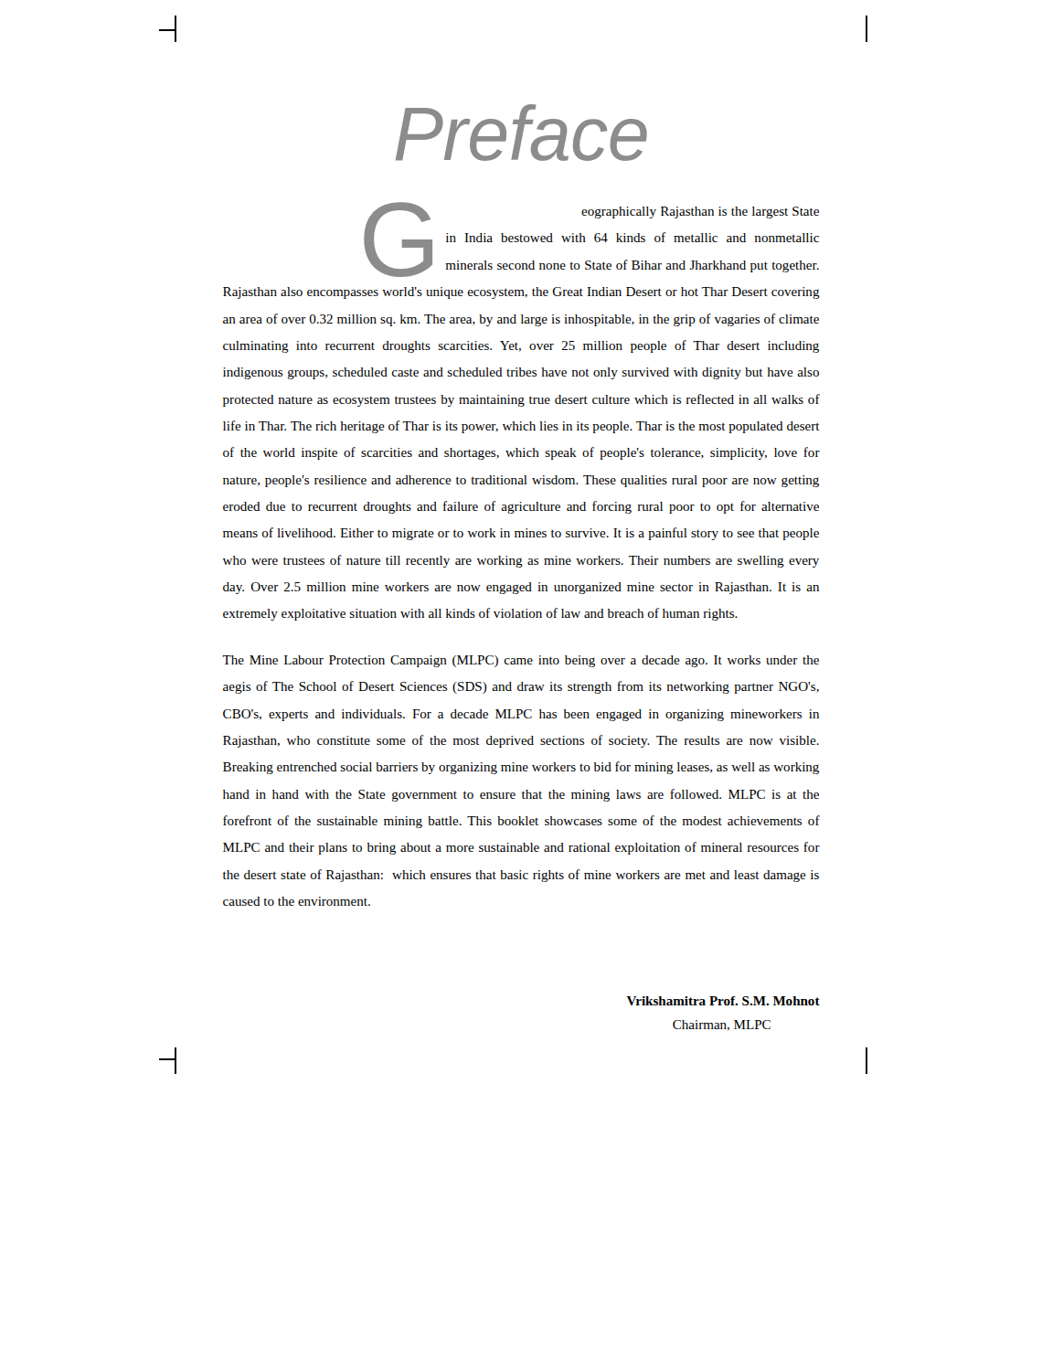Preface
Geographically Rajasthan is the largest State in India bestowed with 64 kinds of metallic and nonmetallic minerals second none to State of Bihar and Jharkhand put together. Rajasthan also encompasses world's unique ecosystem, the Great Indian Desert or hot Thar Desert covering an area of over 0.32 million sq. km. The area, by and large is inhospitable, in the grip of vagaries of climate culminating into recurrent droughts scarcities. Yet, over 25 million people of Thar desert including indigenous groups, scheduled caste and scheduled tribes have not only survived with dignity but have also protected nature as ecosystem trustees by maintaining true desert culture which is reflected in all walks of life in Thar. The rich heritage of Thar is its power, which lies in its people. Thar is the most populated desert of the world inspite of scarcities and shortages, which speak of people's tolerance, simplicity, love for nature, people's resilience and adherence to traditional wisdom. These qualities rural poor are now getting eroded due to recurrent droughts and failure of agriculture and forcing rural poor to opt for alternative means of livelihood. Either to migrate or to work in mines to survive. It is a painful story to see that people who were trustees of nature till recently are working as mine workers. Their numbers are swelling every day. Over 2.5 million mine workers are now engaged in unorganized mine sector in Rajasthan. It is an extremely exploitative situation with all kinds of violation of law and breach of human rights.
The Mine Labour Protection Campaign (MLPC) came into being over a decade ago. It works under the aegis of The School of Desert Sciences (SDS) and draw its strength from its networking partner NGO's, CBO's, experts and individuals. For a decade MLPC has been engaged in organizing mineworkers in Rajasthan, who constitute some of the most deprived sections of society. The results are now visible. Breaking entrenched social barriers by organizing mine workers to bid for mining leases, as well as working hand in hand with the State government to ensure that the mining laws are followed. MLPC is at the forefront of the sustainable mining battle. This booklet showcases some of the modest achievements of MLPC and their plans to bring about a more sustainable and rational exploitation of mineral resources for the desert state of Rajasthan: which ensures that basic rights of mine workers are met and least damage is caused to the environment.
Vrikshamitra Prof. S.M. Mohnot Chairman, MLPC